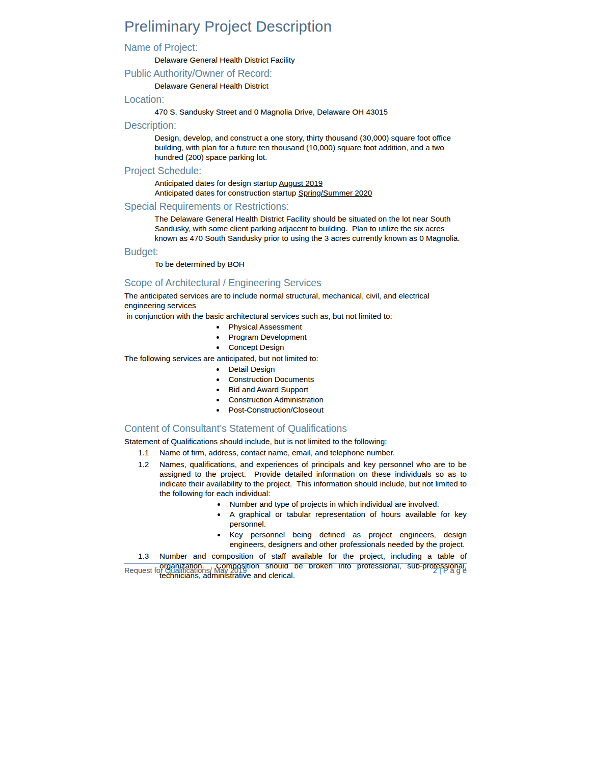Preliminary Project Description
Name of Project:
Delaware General Health District Facility
Public Authority/Owner of Record:
Delaware General Health District
Location:
470 S. Sandusky Street and 0 Magnolia Drive, Delaware OH 43015
Description:
Design, develop, and construct a one story, thirty thousand (30,000) square foot office building, with plan for a future ten thousand (10,000) square foot addition, and a two hundred (200) space parking lot.
Project Schedule:
Anticipated dates for design startup August 2019
Anticipated dates for construction startup Spring/Summer 2020
Special Requirements or Restrictions:
The Delaware General Health District Facility should be situated on the lot near South Sandusky, with some client parking adjacent to building. Plan to utilize the six acres known as 470 South Sandusky prior to using the 3 acres currently known as 0 Magnolia.
Budget:
To be determined by BOH
Scope of Architectural / Engineering Services
The anticipated services are to include normal structural, mechanical, civil, and electrical engineering services
in conjunction with the basic architectural services such as, but not limited to:
Physical Assessment
Program Development
Concept Design
The following services are anticipated, but not limited to:
Detail Design
Construction Documents
Bid and Award Support
Construction Administration
Post-Construction/Closeout
Content of Consultant’s Statement of Qualifications
Statement of Qualifications should include, but is not limited to the following:
1.1
Name of firm, address, contact name, email, and telephone number.
1.2
Names, qualifications, and experiences of principals and key personnel who are to be assigned to the project. Provide detailed information on these individuals so as to indicate their availability to the project. This information should include, but not limited to the following for each individual:
Number and type of projects in which individual are involved.
A graphical or tabular representation of hours available for key personnel.
Key personnel being defined as project engineers, design engineers, designers and other professionals needed by the project.
1.3
Number and composition of staff available for the project, including a table of organization. Composition should be broken into professional, sub-professional, technicians, administrative and clerical.
Request for Qualifications/ May 2019
2 | P a g e